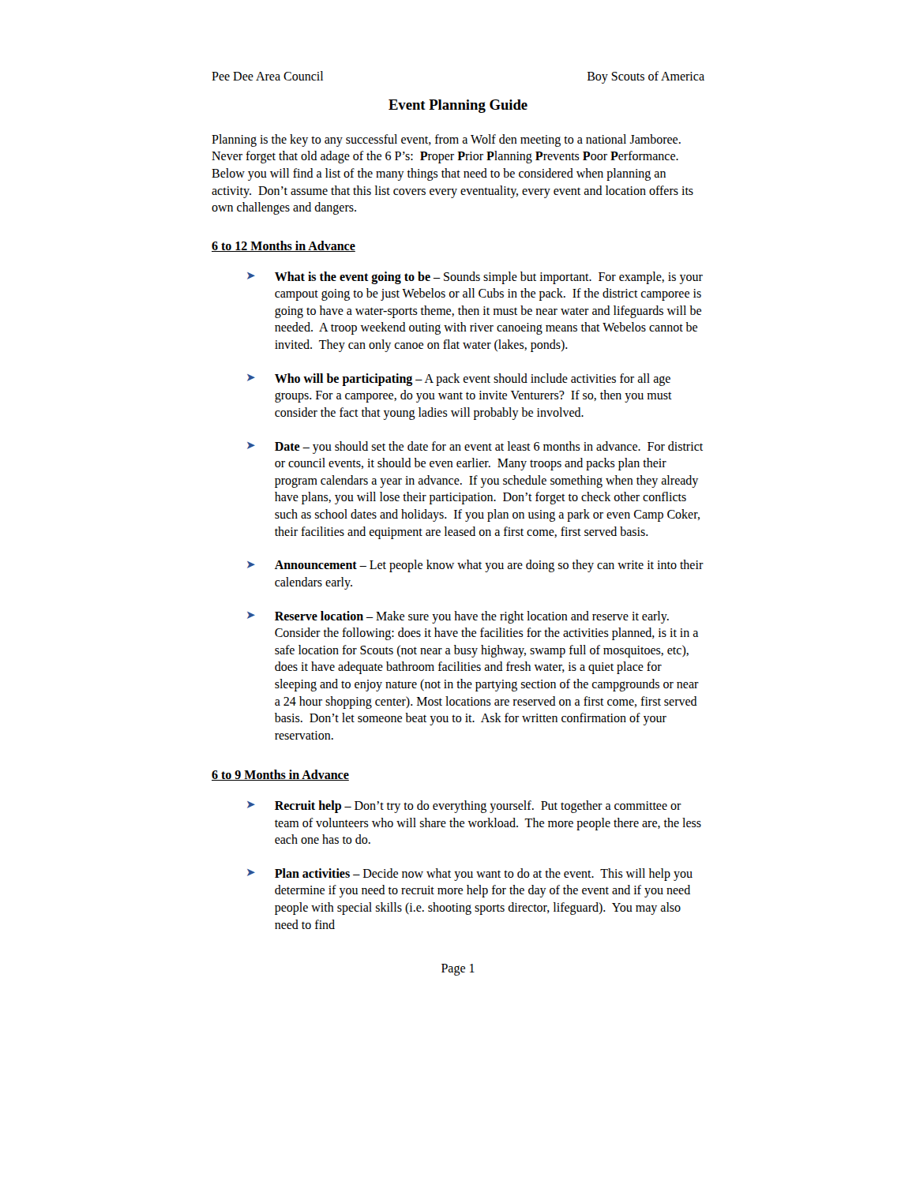Pee Dee Area Council Boy Scouts of America
Event Planning Guide
Planning is the key to any successful event, from a Wolf den meeting to a national Jamboree. Never forget that old adage of the 6 P’s: Proper Prior Planning Prevents Poor Performance. Below you will find a list of the many things that need to be considered when planning an activity. Don’t assume that this list covers every eventuality, every event and location offers its own challenges and dangers.
6 to 12 Months in Advance
What is the event going to be – Sounds simple but important. For example, is your campout going to be just Webelos or all Cubs in the pack. If the district camporee is going to have a water-sports theme, then it must be near water and lifeguards will be needed. A troop weekend outing with river canoeing means that Webelos cannot be invited. They can only canoe on flat water (lakes, ponds).
Who will be participating – A pack event should include activities for all age groups. For a camporee, do you want to invite Venturers? If so, then you must consider the fact that young ladies will probably be involved.
Date – you should set the date for an event at least 6 months in advance. For district or council events, it should be even earlier. Many troops and packs plan their program calendars a year in advance. If you schedule something when they already have plans, you will lose their participation. Don’t forget to check other conflicts such as school dates and holidays. If you plan on using a park or even Camp Coker, their facilities and equipment are leased on a first come, first served basis.
Announcement – Let people know what you are doing so they can write it into their calendars early.
Reserve location – Make sure you have the right location and reserve it early. Consider the following: does it have the facilities for the activities planned, is it in a safe location for Scouts (not near a busy highway, swamp full of mosquitoes, etc), does it have adequate bathroom facilities and fresh water, is a quiet place for sleeping and to enjoy nature (not in the partying section of the campgrounds or near a 24 hour shopping center). Most locations are reserved on a first come, first served basis. Don’t let someone beat you to it. Ask for written confirmation of your reservation.
6 to 9 Months in Advance
Recruit help – Don’t try to do everything yourself. Put together a committee or team of volunteers who will share the workload. The more people there are, the less each one has to do.
Plan activities – Decide now what you want to do at the event. This will help you determine if you need to recruit more help for the day of the event and if you need people with special skills (i.e. shooting sports director, lifeguard). You may also need to find
Page 1